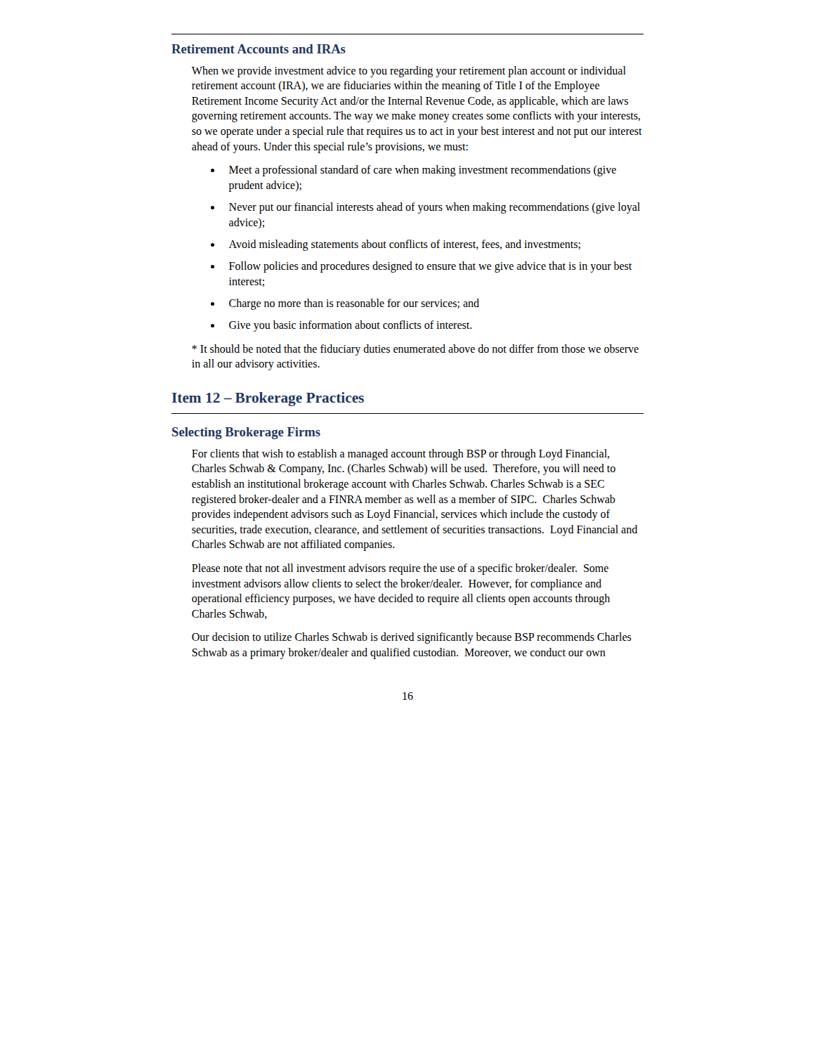Retirement Accounts and IRAs
When we provide investment advice to you regarding your retirement plan account or individual retirement account (IRA), we are fiduciaries within the meaning of Title I of the Employee Retirement Income Security Act and/or the Internal Revenue Code, as applicable, which are laws governing retirement accounts. The way we make money creates some conflicts with your interests, so we operate under a special rule that requires us to act in your best interest and not put our interest ahead of yours. Under this special rule’s provisions, we must:
Meet a professional standard of care when making investment recommendations (give prudent advice);
Never put our financial interests ahead of yours when making recommendations (give loyal advice);
Avoid misleading statements about conflicts of interest, fees, and investments;
Follow policies and procedures designed to ensure that we give advice that is in your best interest;
Charge no more than is reasonable for our services; and
Give you basic information about conflicts of interest.
* It should be noted that the fiduciary duties enumerated above do not differ from those we observe in all our advisory activities.
Item 12 – Brokerage Practices
Selecting Brokerage Firms
For clients that wish to establish a managed account through BSP or through Loyd Financial, Charles Schwab & Company, Inc. (Charles Schwab) will be used. Therefore, you will need to establish an institutional brokerage account with Charles Schwab. Charles Schwab is a SEC registered broker-dealer and a FINRA member as well as a member of SIPC. Charles Schwab provides independent advisors such as Loyd Financial, services which include the custody of securities, trade execution, clearance, and settlement of securities transactions. Loyd Financial and Charles Schwab are not affiliated companies.
Please note that not all investment advisors require the use of a specific broker/dealer. Some investment advisors allow clients to select the broker/dealer. However, for compliance and operational efficiency purposes, we have decided to require all clients open accounts through Charles Schwab,
Our decision to utilize Charles Schwab is derived significantly because BSP recommends Charles Schwab as a primary broker/dealer and qualified custodian. Moreover, we conduct our own
16